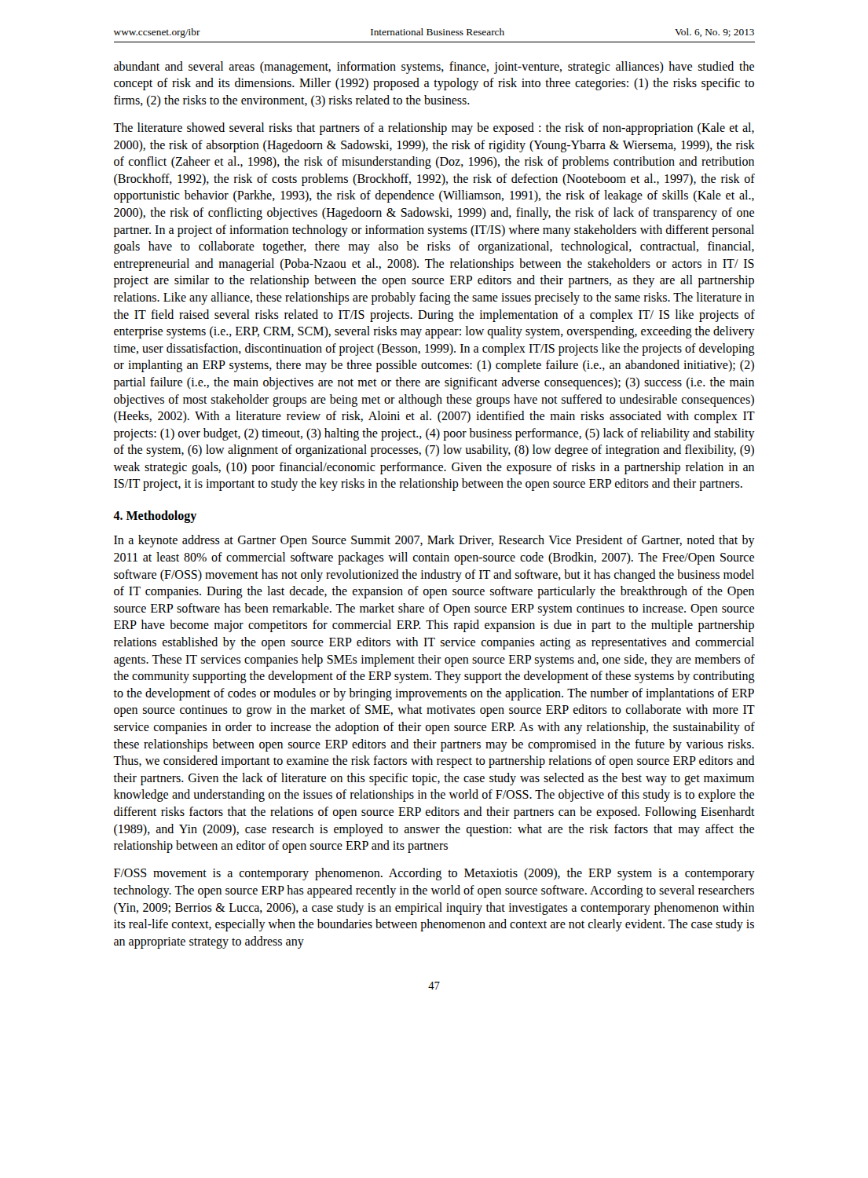www.ccsenet.org/ibr
International Business Research
Vol. 6, No. 9; 2013
abundant and several areas (management, information systems, finance, joint-venture, strategic alliances) have studied the concept of risk and its dimensions. Miller (1992) proposed a typology of risk into three categories: (1) the risks specific to firms, (2) the risks to the environment, (3) risks related to the business.
The literature showed several risks that partners of a relationship may be exposed : the risk of non-appropriation (Kale et al, 2000), the risk of absorption (Hagedoorn & Sadowski, 1999), the risk of rigidity (Young-Ybarra & Wiersema, 1999), the risk of conflict (Zaheer et al., 1998), the risk of misunderstanding (Doz, 1996), the risk of problems contribution and retribution (Brockhoff, 1992), the risk of costs problems (Brockhoff, 1992), the risk of defection (Nooteboom et al., 1997), the risk of opportunistic behavior (Parkhe, 1993), the risk of dependence (Williamson, 1991), the risk of leakage of skills (Kale et al., 2000), the risk of conflicting objectives (Hagedoorn & Sadowski, 1999) and, finally, the risk of lack of transparency of one partner. In a project of information technology or information systems (IT/IS) where many stakeholders with different personal goals have to collaborate together, there may also be risks of organizational, technological, contractual, financial, entrepreneurial and managerial (Poba-Nzaou et al., 2008). The relationships between the stakeholders or actors in IT/ IS project are similar to the relationship between the open source ERP editors and their partners, as they are all partnership relations. Like any alliance, these relationships are probably facing the same issues precisely to the same risks. The literature in the IT field raised several risks related to IT/IS projects. During the implementation of a complex IT/ IS like projects of enterprise systems (i.e., ERP, CRM, SCM), several risks may appear: low quality system, overspending, exceeding the delivery time, user dissatisfaction, discontinuation of project (Besson, 1999). In a complex IT/IS projects like the projects of developing or implanting an ERP systems, there may be three possible outcomes: (1) complete failure (i.e., an abandoned initiative); (2) partial failure (i.e., the main objectives are not met or there are significant adverse consequences); (3) success (i.e. the main objectives of most stakeholder groups are being met or although these groups have not suffered to undesirable consequences) (Heeks, 2002). With a literature review of risk, Aloini et al. (2007) identified the main risks associated with complex IT projects: (1) over budget, (2) timeout, (3) halting the project., (4) poor business performance, (5) lack of reliability and stability of the system, (6) low alignment of organizational processes, (7) low usability, (8) low degree of integration and flexibility, (9) weak strategic goals, (10) poor financial/economic performance. Given the exposure of risks in a partnership relation in an IS/IT project, it is important to study the key risks in the relationship between the open source ERP editors and their partners.
4. Methodology
In a keynote address at Gartner Open Source Summit 2007, Mark Driver, Research Vice President of Gartner, noted that by 2011 at least 80% of commercial software packages will contain open-source code (Brodkin, 2007). The Free/Open Source software (F/OSS) movement has not only revolutionized the industry of IT and software, but it has changed the business model of IT companies. During the last decade, the expansion of open source software particularly the breakthrough of the Open source ERP software has been remarkable. The market share of Open source ERP system continues to increase. Open source ERP have become major competitors for commercial ERP. This rapid expansion is due in part to the multiple partnership relations established by the open source ERP editors with IT service companies acting as representatives and commercial agents. These IT services companies help SMEs implement their open source ERP systems and, one side, they are members of the community supporting the development of the ERP system. They support the development of these systems by contributing to the development of codes or modules or by bringing improvements on the application. The number of implantations of ERP open source continues to grow in the market of SME, what motivates open source ERP editors to collaborate with more IT service companies in order to increase the adoption of their open source ERP. As with any relationship, the sustainability of these relationships between open source ERP editors and their partners may be compromised in the future by various risks. Thus, we considered important to examine the risk factors with respect to partnership relations of open source ERP editors and their partners. Given the lack of literature on this specific topic, the case study was selected as the best way to get maximum knowledge and understanding on the issues of relationships in the world of F/OSS. The objective of this study is to explore the different risks factors that the relations of open source ERP editors and their partners can be exposed. Following Eisenhardt (1989), and Yin (2009), case research is employed to answer the question: what are the risk factors that may affect the relationship between an editor of open source ERP and its partners
F/OSS movement is a contemporary phenomenon. According to Metaxiotis (2009), the ERP system is a contemporary technology. The open source ERP has appeared recently in the world of open source software. According to several researchers (Yin, 2009; Berrios & Lucca, 2006), a case study is an empirical inquiry that investigates a contemporary phenomenon within its real-life context, especially when the boundaries between phenomenon and context are not clearly evident. The case study is an appropriate strategy to address any
47